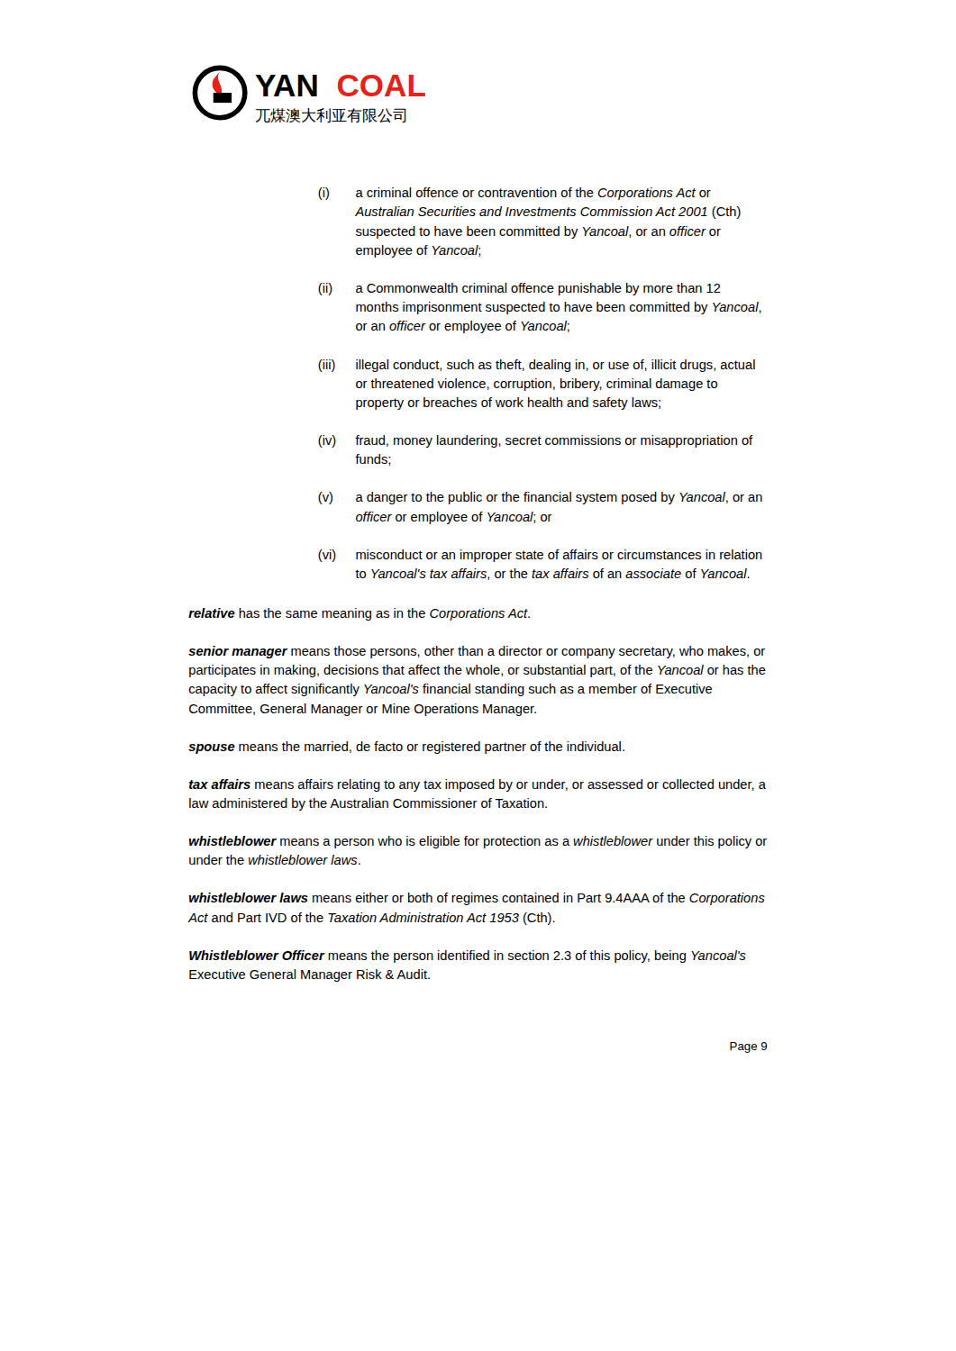(i) a criminal offence or contravention of the Corporations Act or Australian Securities and Investments Commission Act 2001 (Cth) suspected to have been committed by Yancoal, or an officer or employee of Yancoal;
(ii) a Commonwealth criminal offence punishable by more than 12 months imprisonment suspected to have been committed by Yancoal, or an officer or employee of Yancoal;
(iii) illegal conduct, such as theft, dealing in, or use of, illicit drugs, actual or threatened violence, corruption, bribery, criminal damage to property or breaches of work health and safety laws;
(iv) fraud, money laundering, secret commissions or misappropriation of funds;
(v) a danger to the public or the financial system posed by Yancoal, or an officer or employee of Yancoal; or
(vi) misconduct or an improper state of affairs or circumstances in relation to Yancoal's tax affairs, or the tax affairs of an associate of Yancoal.
relative has the same meaning as in the Corporations Act.
senior manager means those persons, other than a director or company secretary, who makes, or participates in making, decisions that affect the whole, or substantial part, of the Yancoal or has the capacity to affect significantly Yancoal's financial standing such as a member of Executive Committee, General Manager or Mine Operations Manager.
spouse means the married, de facto or registered partner of the individual.
tax affairs means affairs relating to any tax imposed by or under, or assessed or collected under, a law administered by the Australian Commissioner of Taxation.
whistleblower means a person who is eligible for protection as a whistleblower under this policy or under the whistleblower laws.
whistleblower laws means either or both of regimes contained in Part 9.4AAA of the Corporations Act and Part IVD of the Taxation Administration Act 1953 (Cth).
Whistleblower Officer means the person identified in section 2.3 of this policy, being Yancoal's Executive General Manager Risk & Audit.
Page 9